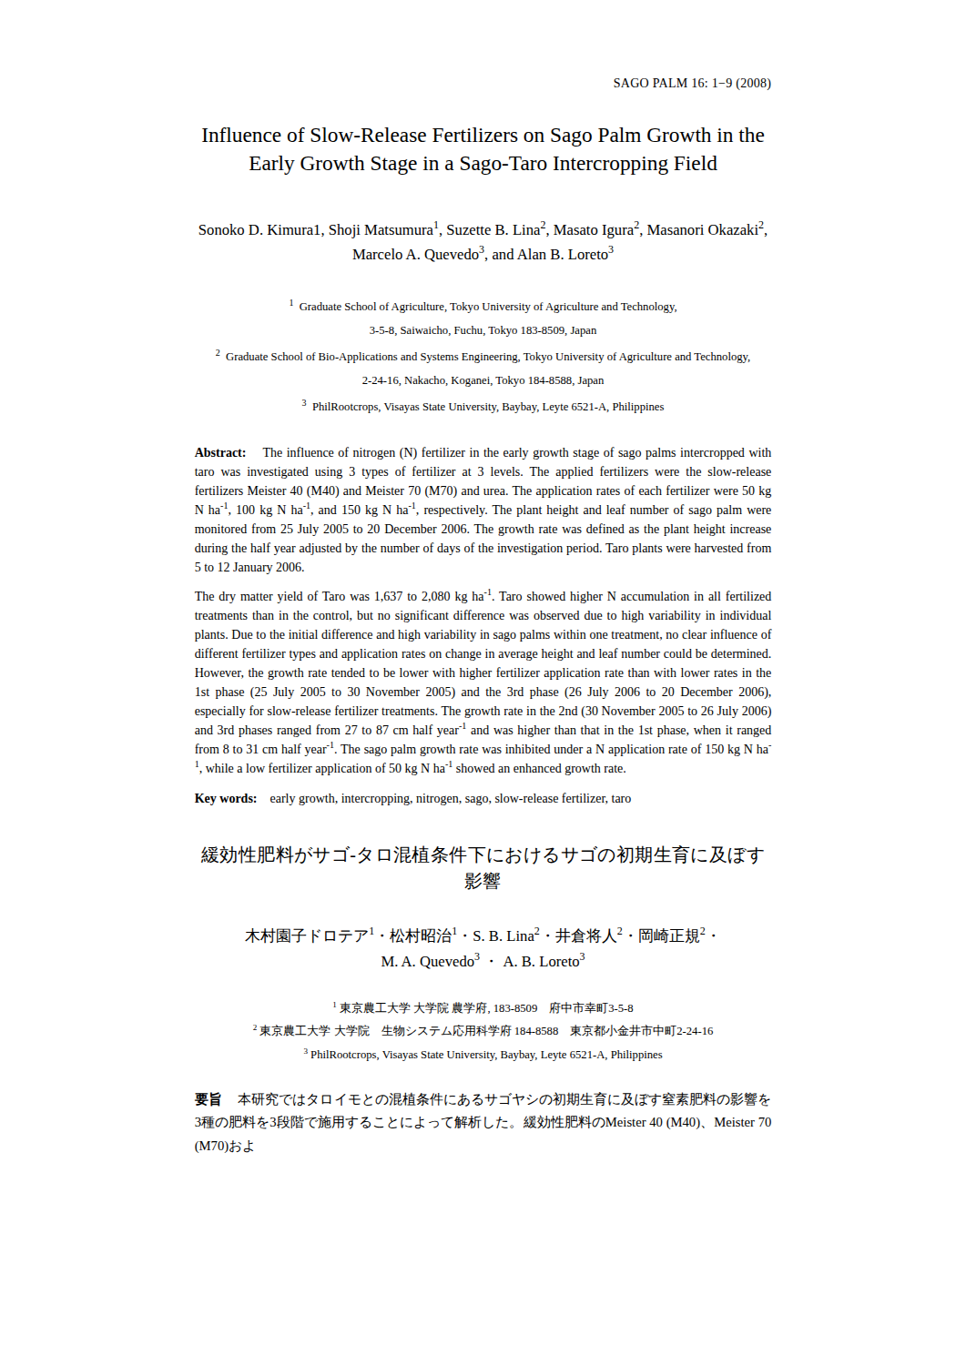SAGO PALM 16: 1−9 (2008)
Influence of Slow-Release Fertilizers on Sago Palm Growth in the
Early Growth Stage in a Sago-Taro Intercropping Field
Sonoko D. Kimura1, Shoji Matsumura1, Suzette B. Lina2, Masato Igura2, Masanori Okazaki2,
Marcelo A. Quevedo3, and Alan B. Loreto3
1 Graduate School of Agriculture, Tokyo University of Agriculture and Technology,
3-5-8, Saiwaicho, Fuchu, Tokyo 183-8509, Japan
2 Graduate School of Bio-Applications and Systems Engineering, Tokyo University of Agriculture and Technology,
2-24-16, Nakacho, Koganei, Tokyo 184-8588, Japan
3 PhilRootcrops, Visayas State University, Baybay, Leyte 6521-A, Philippines
Abstract: The influence of nitrogen (N) fertilizer in the early growth stage of sago palms intercropped with taro was investigated using 3 types of fertilizer at 3 levels. The applied fertilizers were the slow-release fertilizers Meister 40 (M40) and Meister 70 (M70) and urea. The application rates of each fertilizer were 50 kg N ha-1, 100 kg N ha-1, and 150 kg N ha-1, respectively. The plant height and leaf number of sago palm were monitored from 25 July 2005 to 20 December 2006. The growth rate was defined as the plant height increase during the half year adjusted by the number of days of the investigation period. Taro plants were harvested from 5 to 12 January 2006.
The dry matter yield of Taro was 1,637 to 2,080 kg ha-1. Taro showed higher N accumulation in all fertilized treatments than in the control, but no significant difference was observed due to high variability in individual plants. Due to the initial difference and high variability in sago palms within one treatment, no clear influence of different fertilizer types and application rates on change in average height and leaf number could be determined. However, the growth rate tended to be lower with higher fertilizer application rate than with lower rates in the 1st phase (25 July 2005 to 30 November 2005) and the 3rd phase (26 July 2006 to 20 December 2006), especially for slow-release fertilizer treatments. The growth rate in the 2nd (30 November 2005 to 26 July 2006) and 3rd phases ranged from 27 to 87 cm half year-1 and was higher than that in the 1st phase, when it ranged from 8 to 31 cm half year-1. The sago palm growth rate was inhibited under a N application rate of 150 kg N ha-1, while a low fertilizer application of 50 kg N ha-1 showed an enhanced growth rate.
Key words: early growth, intercropping, nitrogen, sago, slow-release fertilizer, taro
緩効性肥料がサゴ-タロ混植条件下におけるサゴの初期生育に及ぼす影響
木村園子ドロテア1・松村昭治1・S. B. Lina2・井倉将人2・岡崎正規2・
M. A. Quevedo3 ・ A. B. Loreto3
1 東京農工大学 大学院 農学府, 183-8509　府中市幸町3-5-8
2 東京農工大学 大学院　生物システム応用科学府 184-8588　東京都小金井市中町2-24-16
3 PhilRootcrops, Visayas State University, Baybay, Leyte 6521-A, Philippines
要旨本研究ではタロイモとの混植条件にあるサゴヤシの初期生育に及ぼす窒素肥料の影響を3種の肥料を3段階で施用することによって解析した。緩効性肥料のMeister 40 (M40)、Meister 70 (M70)およ